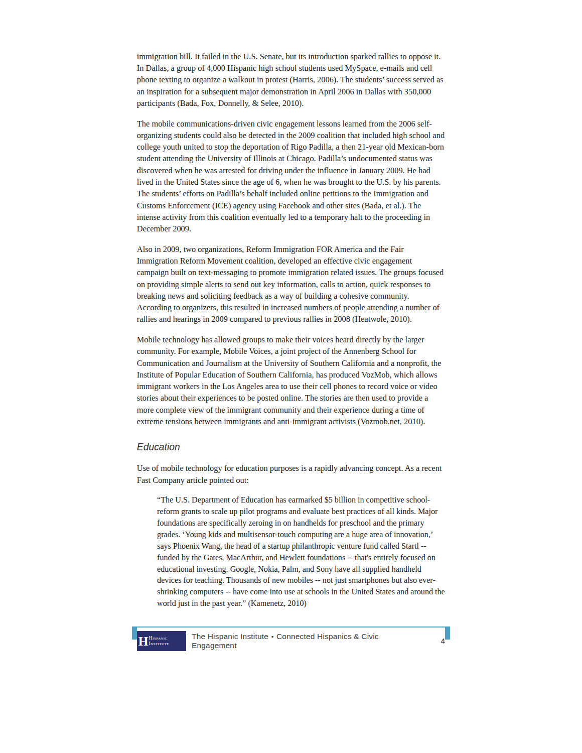immigration bill. It failed in the U.S. Senate, but its introduction sparked rallies to oppose it. In Dallas, a group of 4,000 Hispanic high school students used MySpace, e-mails and cell phone texting to organize a walkout in protest (Harris, 2006). The students’ success served as an inspiration for a subsequent major demonstration in April 2006 in Dallas with 350,000 participants (Bada, Fox, Donnelly, & Selee, 2010).
The mobile communications-driven civic engagement lessons learned from the 2006 self-organizing students could also be detected in the 2009 coalition that included high school and college youth united to stop the deportation of Rigo Padilla, a then 21-year old Mexican-born student attending the University of Illinois at Chicago. Padilla’s undocumented status was discovered when he was arrested for driving under the influence in January 2009. He had lived in the United States since the age of 6, when he was brought to the U.S. by his parents. The students’ efforts on Padilla’s behalf included online petitions to the Immigration and Customs Enforcement (ICE) agency using Facebook and other sites (Bada, et al.). The intense activity from this coalition eventually led to a temporary halt to the proceeding in December 2009.
Also in 2009, two organizations, Reform Immigration FOR America and the Fair Immigration Reform Movement coalition, developed an effective civic engagement campaign built on text-messaging to promote immigration related issues. The groups focused on providing simple alerts to send out key information, calls to action, quick responses to breaking news and soliciting feedback as a way of building a cohesive community. According to organizers, this resulted in increased numbers of people attending a number of rallies and hearings in 2009 compared to previous rallies in 2008 (Heatwole, 2010).
Mobile technology has allowed groups to make their voices heard directly by the larger community. For example, Mobile Voices, a joint project of the Annenberg School for Communication and Journalism at the University of Southern California and a nonprofit, the Institute of Popular Education of Southern California, has produced VozMob, which allows immigrant workers in the Los Angeles area to use their cell phones to record voice or video stories about their experiences to be posted online. The stories are then used to provide a more complete view of the immigrant community and their experience during a time of extreme tensions between immigrants and anti-immigrant activists (Vozmob.net, 2010).
Education
Use of mobile technology for education purposes is a rapidly advancing concept. As a recent Fast Company article pointed out:
“The U.S. Department of Education has earmarked $5 billion in competitive school-reform grants to scale up pilot programs and evaluate best practices of all kinds. Major foundations are specifically zeroing in on handhelds for preschool and the primary grades. ‘Young kids and multisensor-touch computing are a huge area of innovation,’ says Phoenix Wang, the head of a startup philanthropic venture fund called Startl -- funded by the Gates, MacArthur, and Hewlett foundations -- that's entirely focused on educational investing. Google, Nokia, Palm, and Sony have all supplied handheld devices for teaching. Thousands of new mobiles -- not just smartphones but also ever-shrinking computers -- have come into use at schools in the United States and around the world just in the past year.” (Kamenetz, 2010)
H Hispanic Institute
The Hispanic Institute▪Connected Hispanics & Civic Engagement
4